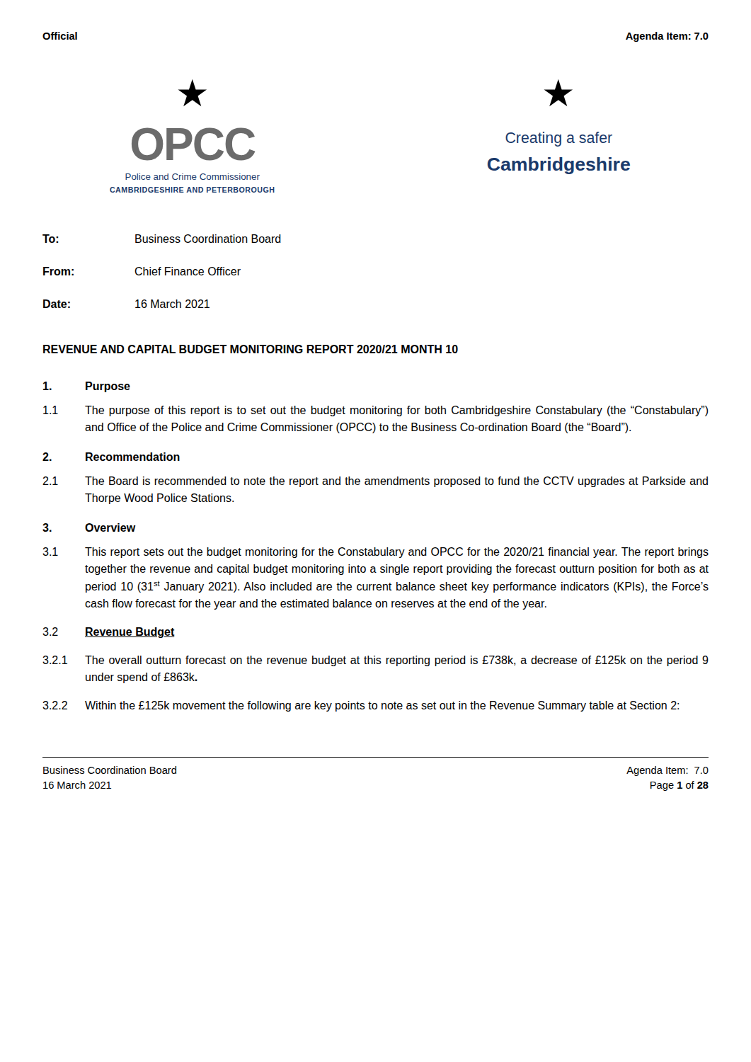Official
Agenda Item: 7.0
★
OPCC
Police and Crime Commissioner
CAMBRIDGESHIRE AND PETERBOROUGH
★
Creating a safer
Cambridgeshire
To:
Business Coordination Board
From:
Chief Finance Officer
Date:
16 March 2021
Revenue and Capital Budget Monitoring Report 2020/21 Month 10
1.
Purpose
1.1
The purpose of this report is to set out the budget monitoring for both Cambridgeshire Constabulary (the “Constabulary”) and Office of the Police and Crime Commissioner (OPCC) to the Business Co-ordination Board (the “Board”).
2.
Recommendation
2.1
The Board is recommended to note the report and the amendments proposed to fund the CCTV upgrades at Parkside and Thorpe Wood Police Stations.
3.
Overview
3.1
This report sets out the budget monitoring for the Constabulary and OPCC for the 2020/21 financial year. The report brings together the revenue and capital budget monitoring into a single report providing the forecast outturn position for both as at period 10 (31st January 2021). Also included are the current balance sheet key performance indicators (KPIs), the Force’s cash flow forecast for the year and the estimated balance on reserves at the end of the year.
3.2
Revenue Budget
3.2.1
The overall outturn forecast on the revenue budget at this reporting period is £738k, a decrease of £125k on the period 9 under spend of £863k.
3.2.2
Within the £125k movement the following are key points to note as set out in the Revenue Summary table at Section 2:
Business Coordination Board
16 March 2021
Agenda Item: 7.0
Page 1 of 28